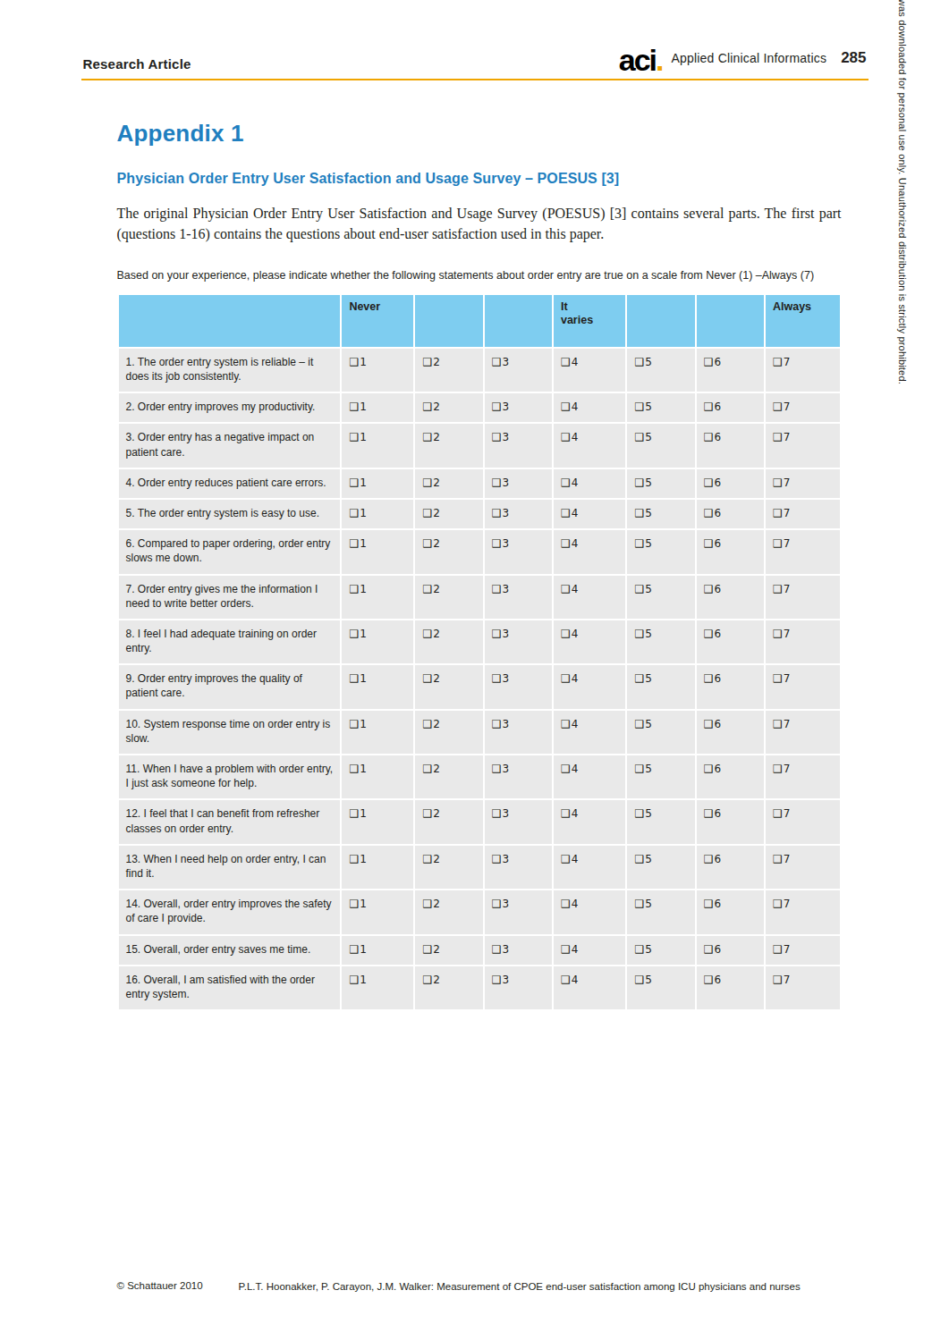Research Article
aci. Applied Clinical Informatics 285
This document was downloaded for personal use only. Unauthorized distribution is strictly prohibited.
Appendix 1
Physician Order Entry User Satisfaction and Usage Survey – POESUS [3]
The original Physician Order Entry User Satisfaction and Usage Survey (POESUS) [3] contains several parts. The first part (questions 1-16) contains the questions about end-user satisfaction used in this paper.
Based on your experience, please indicate whether the following statements about order entry are true on a scale from Never (1) –Always (7)
| | Never | | | It varies | | | Always |
| --- | --- | --- | --- | --- | --- | --- | --- |
| 1. The order entry system is reliable – it does its job consistently. | ❑1 | ❑2 | ❑3 | ❑4 | ❑5 | ❑6 | ❑7 |
| 2. Order entry improves my productivity. | ❑1 | ❑2 | ❑3 | ❑4 | ❑5 | ❑6 | ❑7 |
| 3. Order entry has a negative impact on patient care. | ❑1 | ❑2 | ❑3 | ❑4 | ❑5 | ❑6 | ❑7 |
| 4. Order entry reduces patient care errors. | ❑1 | ❑2 | ❑3 | ❑4 | ❑5 | ❑6 | ❑7 |
| 5. The order entry system is easy to use. | ❑1 | ❑2 | ❑3 | ❑4 | ❑5 | ❑6 | ❑7 |
| 6. Compared to paper ordering, order entry slows me down. | ❑1 | ❑2 | ❑3 | ❑4 | ❑5 | ❑6 | ❑7 |
| 7. Order entry gives me the information I need to write better orders. | ❑1 | ❑2 | ❑3 | ❑4 | ❑5 | ❑6 | ❑7 |
| 8. I feel I had adequate training on order entry. | ❑1 | ❑2 | ❑3 | ❑4 | ❑5 | ❑6 | ❑7 |
| 9. Order entry improves the quality of patient care. | ❑1 | ❑2 | ❑3 | ❑4 | ❑5 | ❑6 | ❑7 |
| 10. System response time on order entry is slow. | ❑1 | ❑2 | ❑3 | ❑4 | ❑5 | ❑6 | ❑7 |
| 11. When I have a problem with order entry, I just ask someone for help. | ❑1 | ❑2 | ❑3 | ❑4 | ❑5 | ❑6 | ❑7 |
| 12. I feel that I can benefit from refresher classes on order entry. | ❑1 | ❑2 | ❑3 | ❑4 | ❑5 | ❑6 | ❑7 |
| 13. When I need help on order entry, I can find it. | ❑1 | ❑2 | ❑3 | ❑4 | ❑5 | ❑6 | ❑7 |
| 14. Overall, order entry improves the safety of care I provide. | ❑1 | ❑2 | ❑3 | ❑4 | ❑5 | ❑6 | ❑7 |
| 15. Overall, order entry saves me time. | ❑1 | ❑2 | ❑3 | ❑4 | ❑5 | ❑6 | ❑7 |
| 16. Overall, I am satisfied with the order entry system. | ❑1 | ❑2 | ❑3 | ❑4 | ❑5 | ❑6 | ❑7 |
© Schattauer 2010
P.L.T. Hoonakker, P. Carayon, J.M. Walker: Measurement of CPOE end-user satisfaction among ICU physicians and nurses